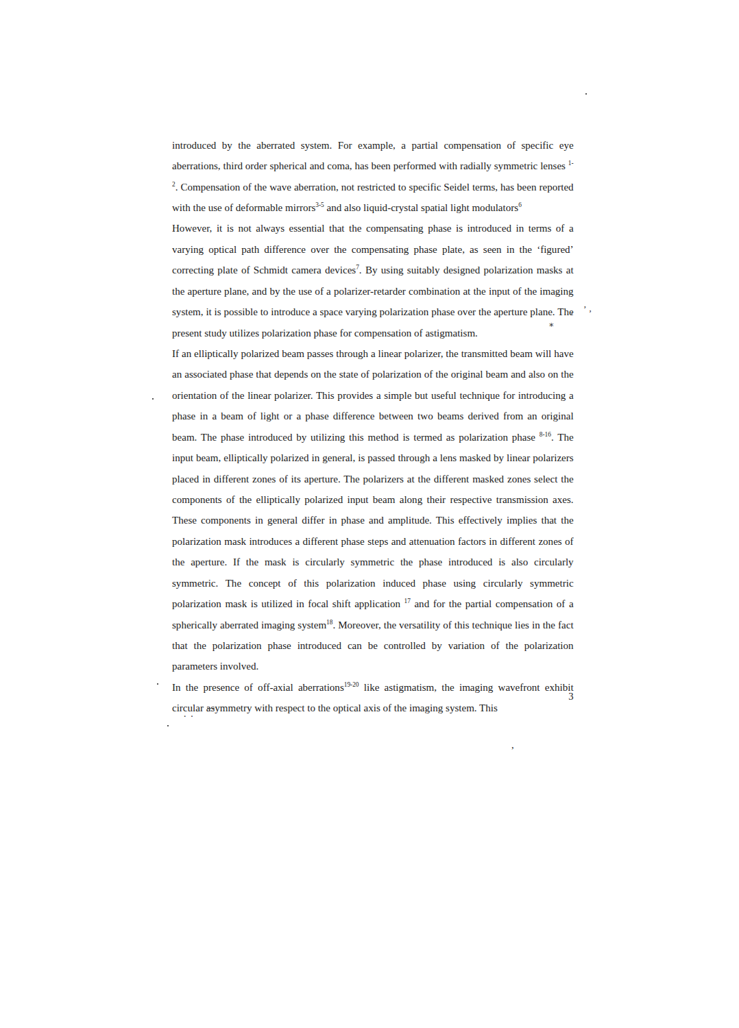’ ’ ’ ⁎
introduced by the aberrated system. For example, a partial compensation of specific eye aberrations, third order spherical and coma, has been performed with radially symmetric lenses 1-2. Compensation of the wave aberration, not restricted to specific Seidel terms, has been reported with the use of deformable mirrors3-5 and also liquid-crystal spatial light modulators6
However, it is not always essential that the compensating phase is introduced in terms of a varying optical path difference over the compensating phase plate, as seen in the ‘figured’ correcting plate of Schmidt camera devices7. By using suitably designed polarization masks at the aperture plane, and by the use of a polarizer-retarder combination at the input of the imaging system, it is possible to introduce a space varying polarization phase over the aperture plane. The present study utilizes polarization phase for compensation of astigmatism.
If an elliptically polarized beam passes through a linear polarizer, the transmitted beam will have an associated phase that depends on the state of polarization of the original beam and also on the orientation of the linear polarizer. This provides a simple but useful technique for introducing a phase in a beam of light or a phase difference between two beams derived from an original beam. The phase introduced by utilizing this method is termed as polarization phase 8-16. The input beam, elliptically polarized in general, is passed through a lens masked by linear polarizers placed in different zones of its aperture. The polarizers at the different masked zones select the components of the elliptically polarized input beam along their respective transmission axes. These components in general differ in phase and amplitude. This effectively implies that the polarization mask introduces a different phase steps and attenuation factors in different zones of the aperture. If the mask is circularly symmetric the phase introduced is also circularly symmetric. The concept of this polarization induced phase using circularly symmetric polarization mask is utilized in focal shift application 17 and for the partial compensation of a spherically aberrated imaging system18. Moreover, the versatility of this technique lies in the fact that the polarization phase introduced can be controlled by variation of the polarization parameters involved.
In the presence of off-axial aberrations19-20 like astigmatism, the imaging wavefront exhibit circular asymmetry with respect to the optical axis of the imaging system. This
3
· ·
’